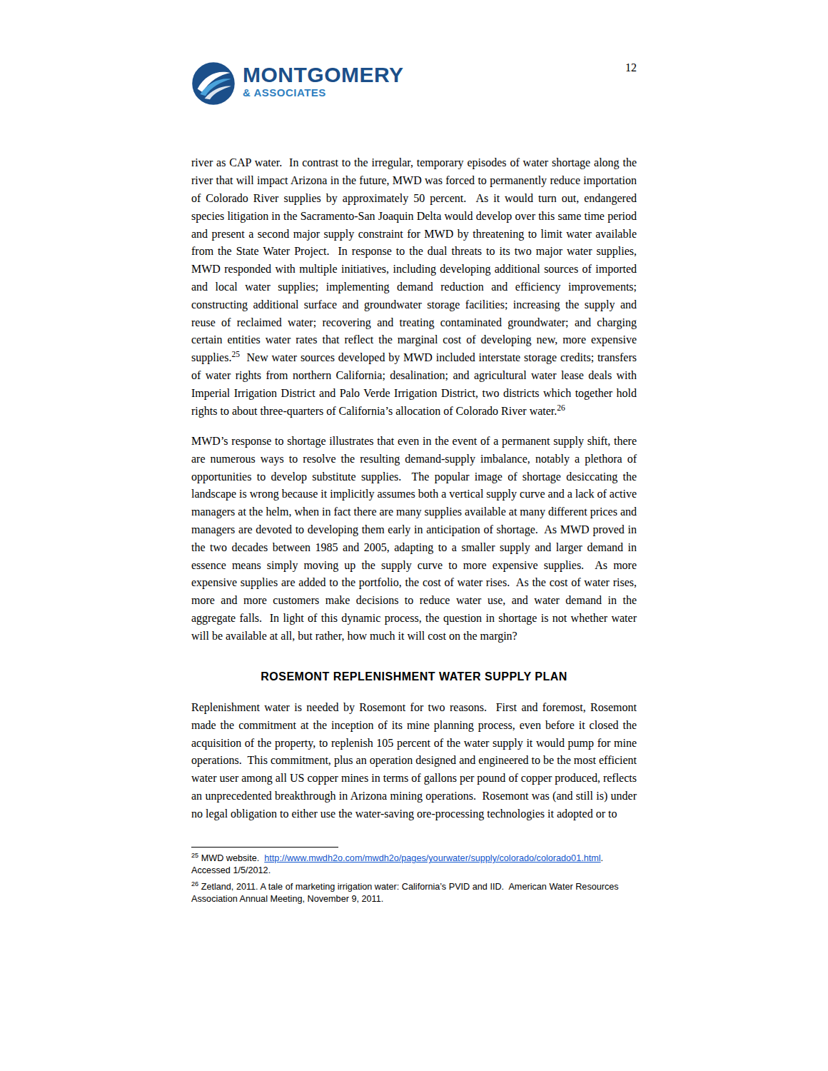MONTGOMERY
& ASSOCIATES
12
river as CAP water. In contrast to the irregular, temporary episodes of water shortage along the river that will impact Arizona in the future, MWD was forced to permanently reduce importation of Colorado River supplies by approximately 50 percent. As it would turn out, endangered species litigation in the Sacramento-San Joaquin Delta would develop over this same time period and present a second major supply constraint for MWD by threatening to limit water available from the State Water Project. In response to the dual threats to its two major water supplies, MWD responded with multiple initiatives, including developing additional sources of imported and local water supplies; implementing demand reduction and efficiency improvements; constructing additional surface and groundwater storage facilities; increasing the supply and reuse of reclaimed water; recovering and treating contaminated groundwater; and charging certain entities water rates that reflect the marginal cost of developing new, more expensive supplies.25 New water sources developed by MWD included interstate storage credits; transfers of water rights from northern California; desalination; and agricultural water lease deals with Imperial Irrigation District and Palo Verde Irrigation District, two districts which together hold rights to about three-quarters of California’s allocation of Colorado River water.26
MWD’s response to shortage illustrates that even in the event of a permanent supply shift, there are numerous ways to resolve the resulting demand-supply imbalance, notably a plethora of opportunities to develop substitute supplies. The popular image of shortage desiccating the landscape is wrong because it implicitly assumes both a vertical supply curve and a lack of active managers at the helm, when in fact there are many supplies available at many different prices and managers are devoted to developing them early in anticipation of shortage. As MWD proved in the two decades between 1985 and 2005, adapting to a smaller supply and larger demand in essence means simply moving up the supply curve to more expensive supplies. As more expensive supplies are added to the portfolio, the cost of water rises. As the cost of water rises, more and more customers make decisions to reduce water use, and water demand in the aggregate falls. In light of this dynamic process, the question in shortage is not whether water will be available at all, but rather, how much it will cost on the margin?
ROSEMONT REPLENISHMENT WATER SUPPLY PLAN
Replenishment water is needed by Rosemont for two reasons. First and foremost, Rosemont made the commitment at the inception of its mine planning process, even before it closed the acquisition of the property, to replenish 105 percent of the water supply it would pump for mine operations. This commitment, plus an operation designed and engineered to be the most efficient water user among all US copper mines in terms of gallons per pound of copper produced, reflects an unprecedented breakthrough in Arizona mining operations. Rosemont was (and still is) under no legal obligation to either use the water-saving ore-processing technologies it adopted or to
25 MWD website. http://www.mwdh2o.com/mwdh2o/pages/yourwater/supply/colorado/colorado01.html. Accessed 1/5/2012.
26 Zetland, 2011. A tale of marketing irrigation water: California’s PVID and IID. American Water Resources Association Annual Meeting, November 9, 2011.